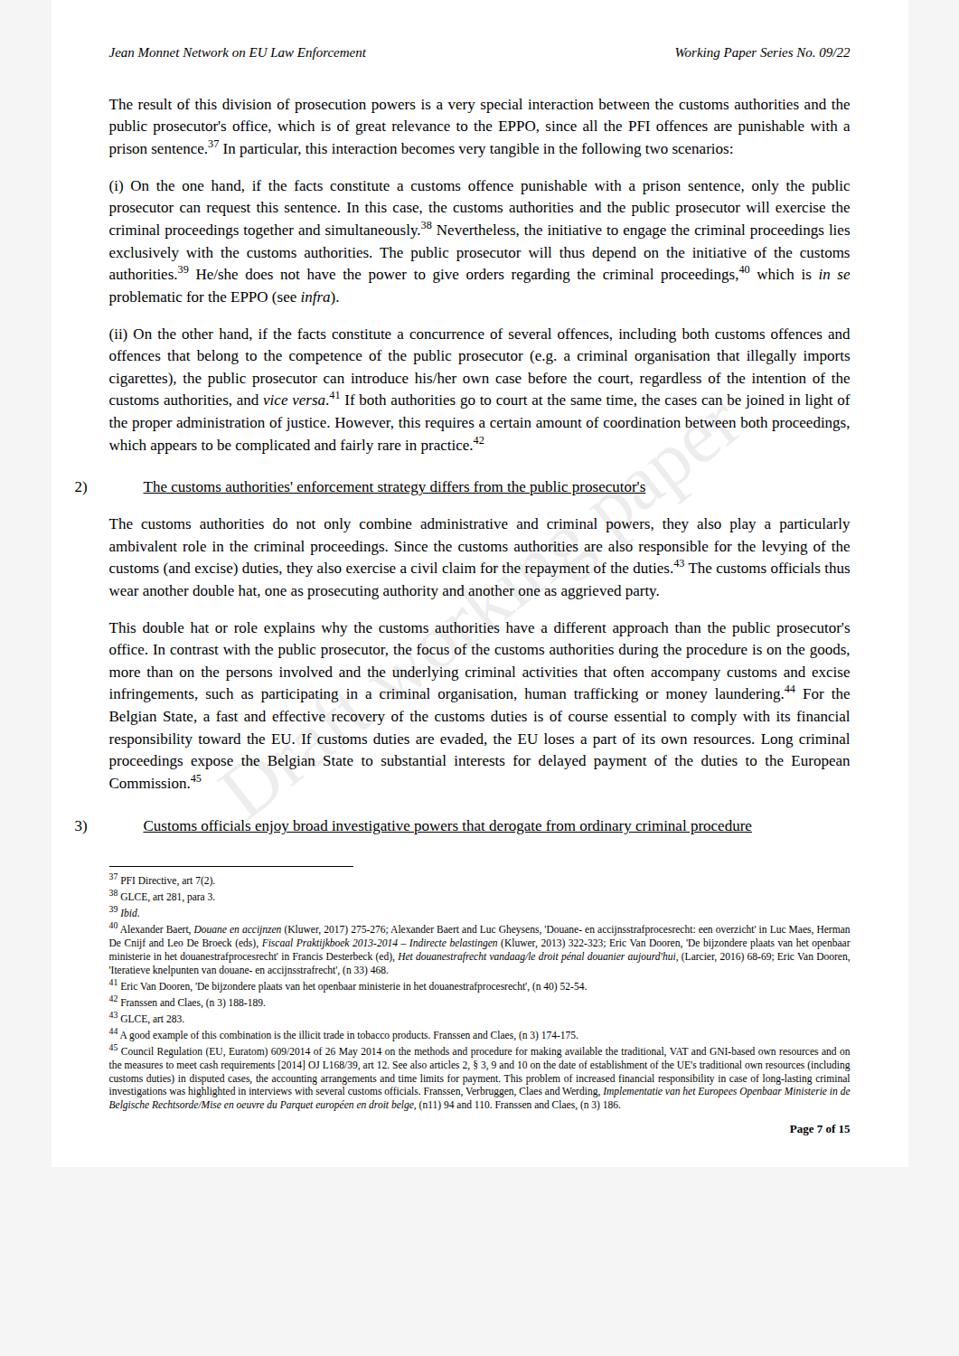Draft working paper
Jean Monnet Network on EU Law Enforcement
Working Paper Series No. 09/22
The result of this division of prosecution powers is a very special interaction between the customs authorities and the public prosecutor's office, which is of great relevance to the EPPO, since all the PFI offences are punishable with a prison sentence.37 In particular, this interaction becomes very tangible in the following two scenarios:
(i) On the one hand, if the facts constitute a customs offence punishable with a prison sentence, only the public prosecutor can request this sentence. In this case, the customs authorities and the public prosecutor will exercise the criminal proceedings together and simultaneously.38 Nevertheless, the initiative to engage the criminal proceedings lies exclusively with the customs authorities. The public prosecutor will thus depend on the initiative of the customs authorities.39 He/she does not have the power to give orders regarding the criminal proceedings,40 which is in se problematic for the EPPO (see infra).
(ii) On the other hand, if the facts constitute a concurrence of several offences, including both customs offences and offences that belong to the competence of the public prosecutor (e.g. a criminal organisation that illegally imports cigarettes), the public prosecutor can introduce his/her own case before the court, regardless of the intention of the customs authorities, and vice versa.41 If both authorities go to court at the same time, the cases can be joined in light of the proper administration of justice. However, this requires a certain amount of coordination between both proceedings, which appears to be complicated and fairly rare in practice.42
2) The customs authorities' enforcement strategy differs from the public prosecutor's
The customs authorities do not only combine administrative and criminal powers, they also play a particularly ambivalent role in the criminal proceedings. Since the customs authorities are also responsible for the levying of the customs (and excise) duties, they also exercise a civil claim for the repayment of the duties.43 The customs officials thus wear another double hat, one as prosecuting authority and another one as aggrieved party.
This double hat or role explains why the customs authorities have a different approach than the public prosecutor's office. In contrast with the public prosecutor, the focus of the customs authorities during the procedure is on the goods, more than on the persons involved and the underlying criminal activities that often accompany customs and excise infringements, such as participating in a criminal organisation, human trafficking or money laundering.44 For the Belgian State, a fast and effective recovery of the customs duties is of course essential to comply with its financial responsibility toward the EU. If customs duties are evaded, the EU loses a part of its own resources. Long criminal proceedings expose the Belgian State to substantial interests for delayed payment of the duties to the European Commission.45
3) Customs officials enjoy broad investigative powers that derogate from ordinary criminal procedure
37 PFI Directive, art 7(2).
38 GLCE, art 281, para 3.
39 Ibid.
40 Alexander Baert, Douane en accijnzen (Kluwer, 2017) 275-276; Alexander Baert and Luc Gheysens, 'Douane- en accijnsstrafprocesrecht: een overzicht' in Luc Maes, Herman De Cnijf and Leo De Broeck (eds), Fiscaal Praktijkboek 2013-2014 – Indirecte belastingen (Kluwer, 2013) 322-323; Eric Van Dooren, 'De bijzondere plaats van het openbaar ministerie in het douanestrafprocesrecht' in Francis Desterbeck (ed), Het douanestrafrecht vandaag/le droit pénal douanier aujourd'hui, (Larcier, 2016) 68-69; Eric Van Dooren, 'Iteratieve knelpunten van douane- en accijnsstrafrecht', (n 33) 468.
41 Eric Van Dooren, 'De bijzondere plaats van het openbaar ministerie in het douanestrafprocesrecht', (n 40) 52-54.
42 Franssen and Claes, (n 3) 188-189.
43 GLCE, art 283.
44 A good example of this combination is the illicit trade in tobacco products. Franssen and Claes, (n 3) 174-175.
45 Council Regulation (EU, Euratom) 609/2014 of 26 May 2014 on the methods and procedure for making available the traditional, VAT and GNI-based own resources and on the measures to meet cash requirements [2014] OJ L168/39, art 12. See also articles 2, § 3, 9 and 10 on the date of establishment of the UE's traditional own resources (including customs duties) in disputed cases, the accounting arrangements and time limits for payment. This problem of increased financial responsibility in case of long-lasting criminal investigations was highlighted in interviews with several customs officials. Franssen, Verbruggen, Claes and Werding, Implementatie van het Europees Openbaar Ministerie in de Belgische Rechtsorde/Mise en oeuvre du Parquet européen en droit belge, (n11) 94 and 110. Franssen and Claes, (n 3) 186.
Page 7 of 15